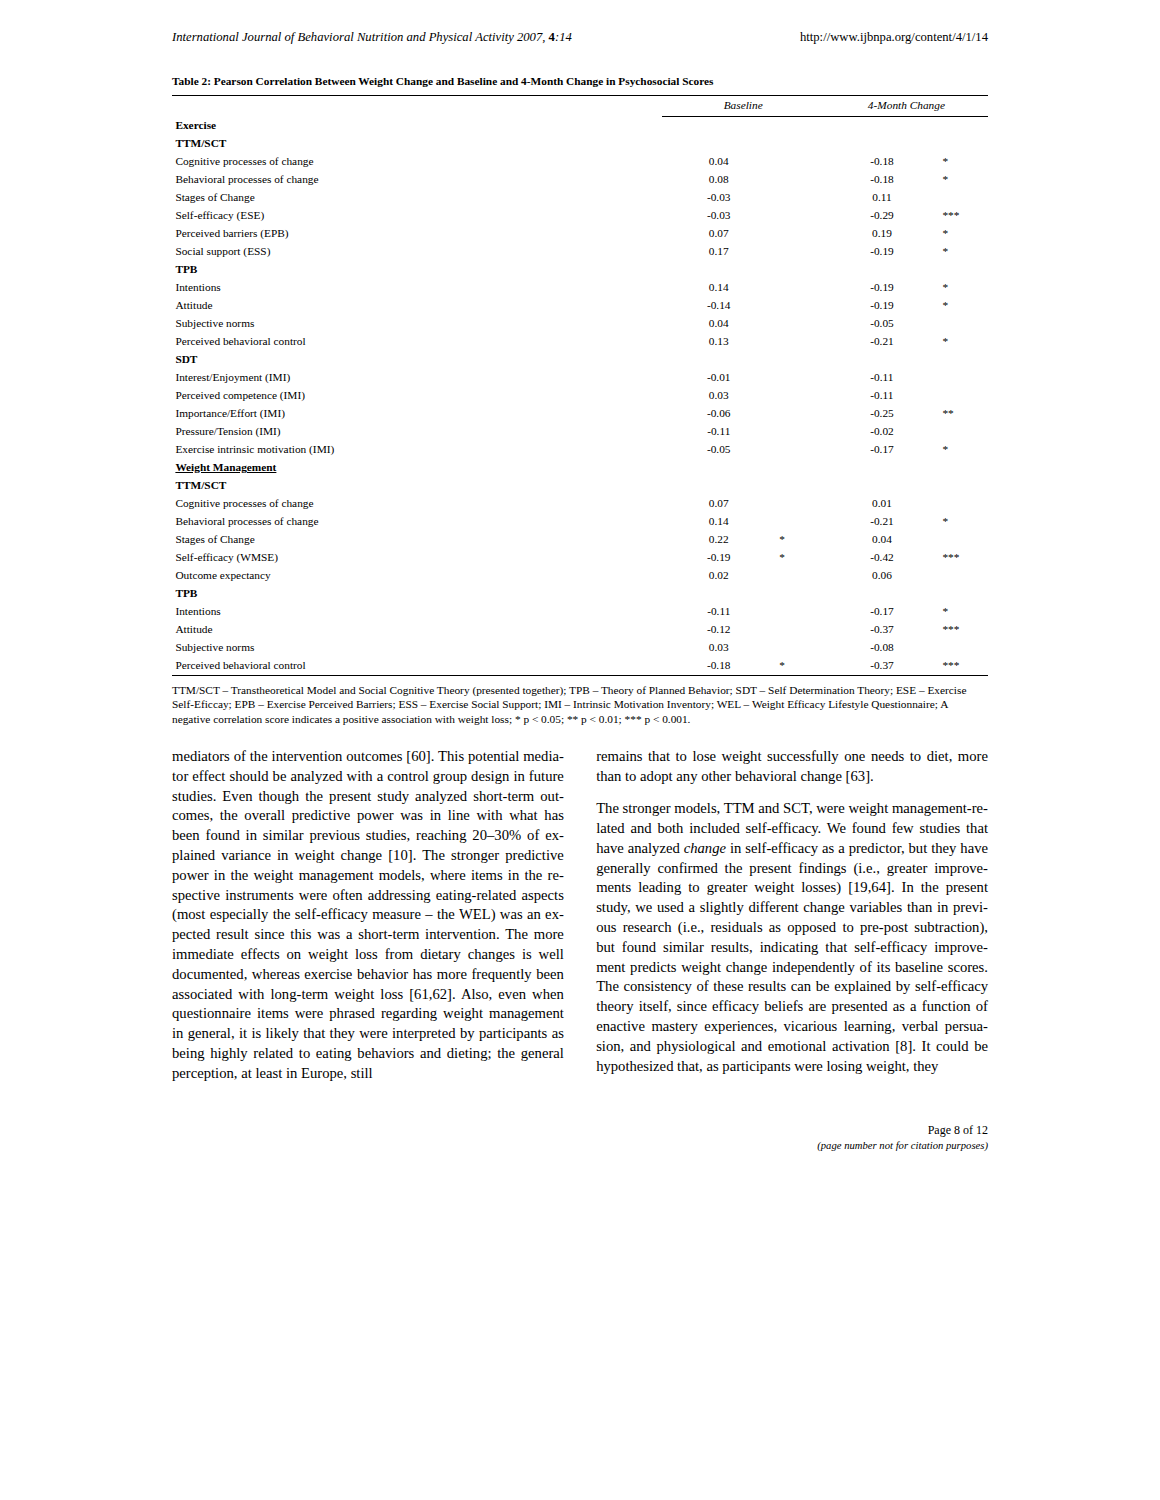International Journal of Behavioral Nutrition and Physical Activity 2007, 4:14
http://www.ijbnpa.org/content/4/1/14
Table 2: Pearson Correlation Between Weight Change and Baseline and 4-Month Change in Psychosocial Scores
| | Baseline | 4-Month Change |
| --- | --- | --- |
| Exercise | | | | |
| TTM/SCT | | | | |
| Cognitive processes of change | 0.04 | | -0.18 | * |
| Behavioral processes of change | 0.08 | | -0.18 | * |
| Stages of Change | -0.03 | | 0.11 | |
| Self-efficacy (ESE) | -0.03 | | -0.29 | *** |
| Perceived barriers (EPB) | 0.07 | | 0.19 | * |
| Social support (ESS) | 0.17 | | -0.19 | * |
| TPB | | | | |
| Intentions | 0.14 | | -0.19 | * |
| Attitude | -0.14 | | -0.19 | * |
| Subjective norms | 0.04 | | -0.05 | |
| Perceived behavioral control | 0.13 | | -0.21 | * |
| SDT | | | | |
| Interest/Enjoyment (IMI) | -0.01 | | -0.11 | |
| Perceived competence (IMI) | 0.03 | | -0.11 | |
| Importance/Effort (IMI) | -0.06 | | -0.25 | ** |
| Pressure/Tension (IMI) | -0.11 | | -0.02 | |
| Exercise intrinsic motivation (IMI) | -0.05 | | -0.17 | * |
| Weight Management | | | | |
| TTM/SCT | | | | |
| Cognitive processes of change | 0.07 | | 0.01 | |
| Behavioral processes of change | 0.14 | | -0.21 | * |
| Stages of Change | 0.22 | * | 0.04 | |
| Self-efficacy (WMSE) | -0.19 | * | -0.42 | *** |
| Outcome expectancy | 0.02 | | 0.06 | |
| TPB | | | | |
| Intentions | -0.11 | | -0.17 | * |
| Attitude | -0.12 | | -0.37 | *** |
| Subjective norms | 0.03 | | -0.08 | |
| Perceived behavioral control | -0.18 | * | -0.37 | *** |
TTM/SCT – Transtheoretical Model and Social Cognitive Theory (presented together); TPB – Theory of Planned Behavior; SDT – Self Determination Theory; ESE – Exercise Self-Eficcay; EPB – Exercise Perceived Barriers; ESS – Exercise Social Support; IMI – Intrinsic Motivation Inventory; WEL – Weight Efficacy Lifestyle Questionnaire; A negative correlation score indicates a positive association with weight loss; * p < 0.05; ** p < 0.01; *** p < 0.001.
mediators of the intervention outcomes [60]. This potential mediator effect should be analyzed with a control group design in future studies. Even though the present study analyzed short-term outcomes, the overall predictive power was in line with what has been found in similar previous studies, reaching 20–30% of explained variance in weight change [10]. The stronger predictive power in the weight management models, where items in the respective instruments were often addressing eating-related aspects (most especially the self-efficacy measure – the WEL) was an expected result since this was a short-term intervention. The more immediate effects on weight loss from dietary changes is well documented, whereas exercise behavior has more frequently been associated with long-term weight loss [61,62]. Also, even when questionnaire items were phrased regarding weight management in general, it is likely that they were interpreted by participants as being highly related to eating behaviors and dieting; the general perception, at least in Europe, still
remains that to lose weight successfully one needs to diet, more than to adopt any other behavioral change [63].
The stronger models, TTM and SCT, were weight management-related and both included self-efficacy. We found few studies that have analyzed change in self-efficacy as a predictor, but they have generally confirmed the present findings (i.e., greater improvements leading to greater weight losses) [19,64]. In the present study, we used a slightly different change variables than in previous research (i.e., residuals as opposed to pre-post subtraction), but found similar results, indicating that self-efficacy improvement predicts weight change independently of its baseline scores. The consistency of these results can be explained by self-efficacy theory itself, since efficacy beliefs are presented as a function of enactive mastery experiences, vicarious learning, verbal persuasion, and physiological and emotional activation [8]. It could be hypothesized that, as participants were losing weight, they
Page 8 of 12
(page number not for citation purposes)